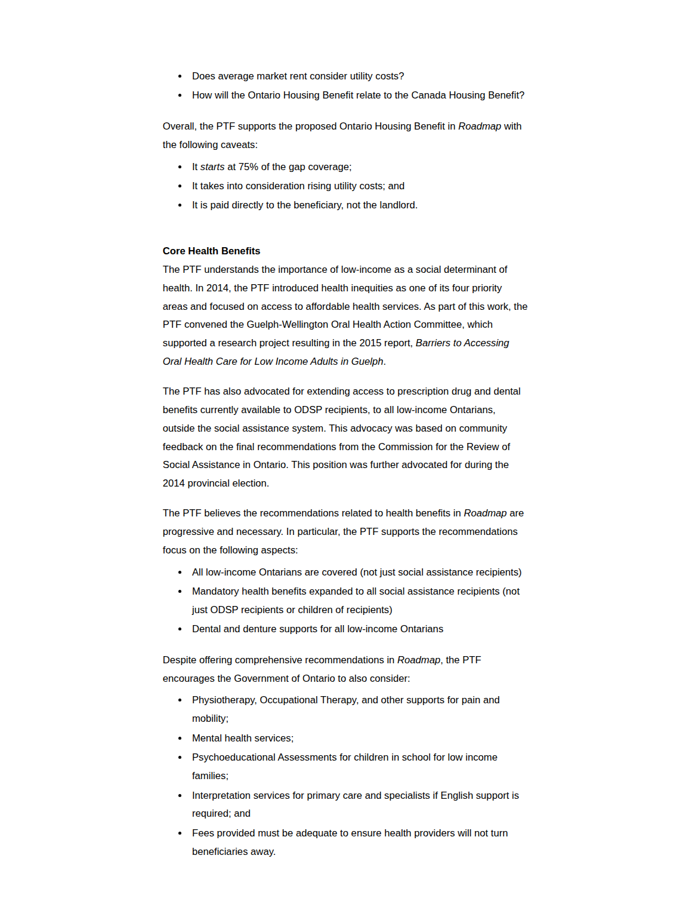Does average market rent consider utility costs?
How will the Ontario Housing Benefit relate to the Canada Housing Benefit?
Overall, the PTF supports the proposed Ontario Housing Benefit in Roadmap with the following caveats:
It starts at 75% of the gap coverage;
It takes into consideration rising utility costs; and
It is paid directly to the beneficiary, not the landlord.
Core Health Benefits
The PTF understands the importance of low-income as a social determinant of health. In 2014, the PTF introduced health inequities as one of its four priority areas and focused on access to affordable health services. As part of this work, the PTF convened the Guelph-Wellington Oral Health Action Committee, which supported a research project resulting in the 2015 report, Barriers to Accessing Oral Health Care for Low Income Adults in Guelph.
The PTF has also advocated for extending access to prescription drug and dental benefits currently available to ODSP recipients, to all low-income Ontarians, outside the social assistance system. This advocacy was based on community feedback on the final recommendations from the Commission for the Review of Social Assistance in Ontario. This position was further advocated for during the 2014 provincial election.
The PTF believes the recommendations related to health benefits in Roadmap are progressive and necessary. In particular, the PTF supports the recommendations focus on the following aspects:
All low-income Ontarians are covered (not just social assistance recipients)
Mandatory health benefits expanded to all social assistance recipients (not just ODSP recipients or children of recipients)
Dental and denture supports for all low-income Ontarians
Despite offering comprehensive recommendations in Roadmap, the PTF encourages the Government of Ontario to also consider:
Physiotherapy, Occupational Therapy, and other supports for pain and mobility;
Mental health services;
Psychoeducational Assessments for children in school for low income families;
Interpretation services for primary care and specialists if English support is required; and
Fees provided must be adequate to ensure health providers will not turn beneficiaries away.